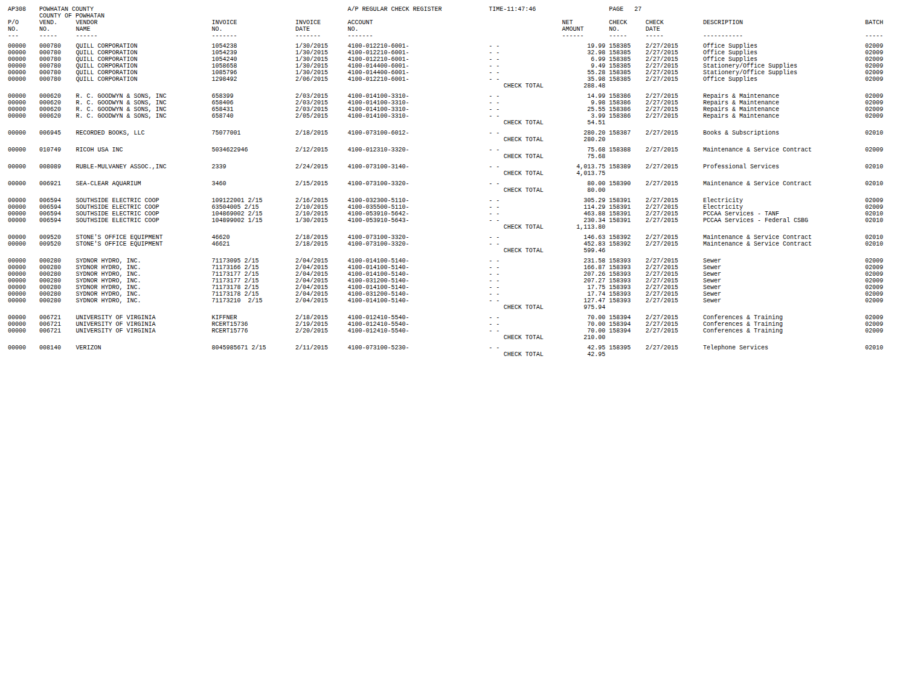| AP308 | POWHATAN COUNTY | | | A/P REGULAR CHECK REGISTER | TIME-11:47:46 | | PAGE 27 | | | | |
| --- | --- | --- | --- | --- | --- | --- | --- | --- | --- | --- | --- |
| | COUNTY OF POWHATAN | | | | | | | | | | | |
| P/O | VEND. | VENDOR | INVOICE | INVOICE | ACCOUNT | | NET | CHECK | CHECK | | DESCRIPTION | BATCH |
| NO. | NO. | NAME | NO. | DATE | NO. | | AMOUNT | NO. | DATE | | | |
| --- | ----- | ------ | ------- | ------- | ------- | | ------ | ----- | ----- | | ----------- | ----- |
| 00000 | 000780 | QUILL CORPORATION | 1054238 | 1/30/2015 | 4100-012210-6001- | - - | 19.99 | 158385 | 2/27/2015 | | Office Supplies | 02009 |
| 00000 | 000780 | QUILL CORPORATION | 1054239 | 1/30/2015 | 4100-012210-6001- | - - | 32.98 | 158385 | 2/27/2015 | | Office Supplies | 02009 |
| 00000 | 000780 | QUILL CORPORATION | 1054240 | 1/30/2015 | 4100-012210-6001- | - - | 6.99 | 158385 | 2/27/2015 | | Office Supplies | 02009 |
| 00000 | 000780 | QUILL CORPORATION | 1058658 | 1/30/2015 | 4100-014400-6001- | - - | 9.49 | 158385 | 2/27/2015 | | Stationery/Office Supplies | 02009 |
| 00000 | 000780 | QUILL CORPORATION | 1085796 | 1/30/2015 | 4100-014400-6001- | - - | 55.28 | 158385 | 2/27/2015 | | Stationery/Office Supplies | 02009 |
| 00000 | 000780 | QUILL CORPORATION | 1298492 | 2/06/2015 | 4100-012210-6001- | - - | 35.98 | 158385 | 2/27/2015 | | Office Supplies | 02009 |
| | | | | | | CHECK TOTAL | 288.48 | | | | | |
| 00000 | 000620 | R. C. GOODWYN & SONS, INC | 658399 | 2/03/2015 | 4100-014100-3310- | - - | 14.99 | 158386 | 2/27/2015 | | Repairs & Maintenance | 02009 |
| 00000 | 000620 | R. C. GOODWYN & SONS, INC | 658406 | 2/03/2015 | 4100-014100-3310- | - - | 9.98 | 158386 | 2/27/2015 | | Repairs & Maintenance | 02009 |
| 00000 | 000620 | R. C. GOODWYN & SONS, INC | 658431 | 2/03/2015 | 4100-014100-3310- | - - | 25.55 | 158386 | 2/27/2015 | | Repairs & Maintenance | 02009 |
| 00000 | 000620 | R. C. GOODWYN & SONS, INC | 658740 | 2/05/2015 | 4100-014100-3310- | - - | 3.99 | 158386 | 2/27/2015 | | Repairs & Maintenance | 02009 |
| | | | | | | CHECK TOTAL | 54.51 | | | | | |
| 00000 | 006945 | RECORDED BOOKS, LLC | 75077001 | 2/18/2015 | 4100-073100-6012- | - - | 280.20 | 158387 | 2/27/2015 | | Books & Subscriptions | 02010 |
| | | | | | | CHECK TOTAL | 280.20 | | | | | |
| 00000 | 010749 | RICOH USA INC | 5034622946 | 2/12/2015 | 4100-012310-3320- | - - | 75.68 | 158388 | 2/27/2015 | | Maintenance & Service Contract | 02009 |
| | | | | | | CHECK TOTAL | 75.68 | | | | | |
| 00000 | 008089 | RUBLE-MULVANEY ASSOC.,INC | 2339 | 2/24/2015 | 4100-073100-3140- | - - | 4,013.75 | 158389 | 2/27/2015 | | Professional Services | 02010 |
| | | | | | | CHECK TOTAL | 4,013.75 | | | | | |
| 00000 | 006921 | SEA-CLEAR AQUARIUM | 3460 | 2/15/2015 | 4100-073100-3320- | - - | 80.00 | 158390 | 2/27/2015 | | Maintenance & Service Contract | 02010 |
| | | | | | | CHECK TOTAL | 80.00 | | | | | |
| 00000 | 006594 | SOUTHSIDE ELECTRIC COOP | 109122001 2/15 | 2/16/2015 | 4100-032300-5110- | - - | 305.29 | 158391 | 2/27/2015 | | Electricity | 02009 |
| 00000 | 006594 | SOUTHSIDE ELECTRIC COOP | 63504005 2/15 | 2/10/2015 | 4100-035500-5110- | - - | 114.29 | 158391 | 2/27/2015 | | Electricity | 02009 |
| 00000 | 006594 | SOUTHSIDE ELECTRIC COOP | 104869002 2/15 | 2/10/2015 | 4100-053910-5642- | - - | 463.88 | 158391 | 2/27/2015 | | PCCAA Services - TANF | 02010 |
| 00000 | 006594 | SOUTHSIDE ELECTRIC COOP | 104899002 1/15 | 1/30/2015 | 4100-053910-5643- | - - | 230.34 | 158391 | 2/27/2015 | | PCCAA Services - Federal CSBG | 02010 |
| | | | | | | CHECK TOTAL | 1,113.80 | | | | | |
| 00000 | 009520 | STONE'S OFFICE EQUIPMENT | 46620 | 2/18/2015 | 4100-073100-3320- | - - | 146.63 | 158392 | 2/27/2015 | | Maintenance & Service Contract | 02010 |
| 00000 | 009520 | STONE'S OFFICE EQUIPMENT | 46621 | 2/18/2015 | 4100-073100-3320- | - - | 452.83 | 158392 | 2/27/2015 | | Maintenance & Service Contract | 02010 |
| | | | | | | CHECK TOTAL | 599.46 | | | | | |
| 00000 | 000280 | SYDNOR HYDRO, INC. | 71173095 2/15 | 2/04/2015 | 4100-014100-5140- | - - | 231.58 | 158393 | 2/27/2015 | | Sewer | 02009 |
| 00000 | 000280 | SYDNOR HYDRO, INC. | 71173166 2/15 | 2/04/2015 | 4100-014100-5140- | - - | 166.87 | 158393 | 2/27/2015 | | Sewer | 02009 |
| 00000 | 000280 | SYDNOR HYDRO, INC. | 71173177 2/15 | 2/04/2015 | 4100-014100-5140- | - - | 207.26 | 158393 | 2/27/2015 | | Sewer | 02009 |
| 00000 | 000280 | SYDNOR HYDRO, INC. | 71173177 2/15 | 2/04/2015 | 4100-031200-5140- | - - | 207.27 | 158393 | 2/27/2015 | | Sewer | 02009 |
| 00000 | 000280 | SYDNOR HYDRO, INC. | 71173178 2/15 | 2/04/2015 | 4100-014100-5140- | - - | 17.75 | 158393 | 2/27/2015 | | Sewer | 02009 |
| 00000 | 000280 | SYDNOR HYDRO, INC. | 71173178 2/15 | 2/04/2015 | 4100-031200-5140- | - - | 17.74 | 158393 | 2/27/2015 | | Sewer | 02009 |
| 00000 | 000280 | SYDNOR HYDRO, INC. | 71173210 2/15 | 2/04/2015 | 4100-014100-5140- | - - | 127.47 | 158393 | 2/27/2015 | | Sewer | 02009 |
| | | | | | | CHECK TOTAL | 975.94 | | | | | |
| 00000 | 006721 | UNIVERSITY OF VIRGINIA | KIFFNER | 2/18/2015 | 4100-012410-5540- | - - | 70.00 | 158394 | 2/27/2015 | | Conferences & Training | 02009 |
| 00000 | 006721 | UNIVERSITY OF VIRGINIA | RCERT15736 | 2/19/2015 | 4100-012410-5540- | - - | 70.00 | 158394 | 2/27/2015 | | Conferences & Training | 02009 |
| 00000 | 006721 | UNIVERSITY OF VIRGINIA | RCERT15776 | 2/20/2015 | 4100-012410-5540- | - - | 70.00 | 158394 | 2/27/2015 | | Conferences & Training | 02009 |
| | | | | | | CHECK TOTAL | 210.00 | | | | | |
| 00000 | 008140 | VERIZON | 8045985671 2/15 | 2/11/2015 | 4100-073100-5230- | - - | 42.95 | 158395 | 2/27/2015 | | Telephone Services | 02010 |
| | | | | | | CHECK TOTAL | 42.95 | | | | | |